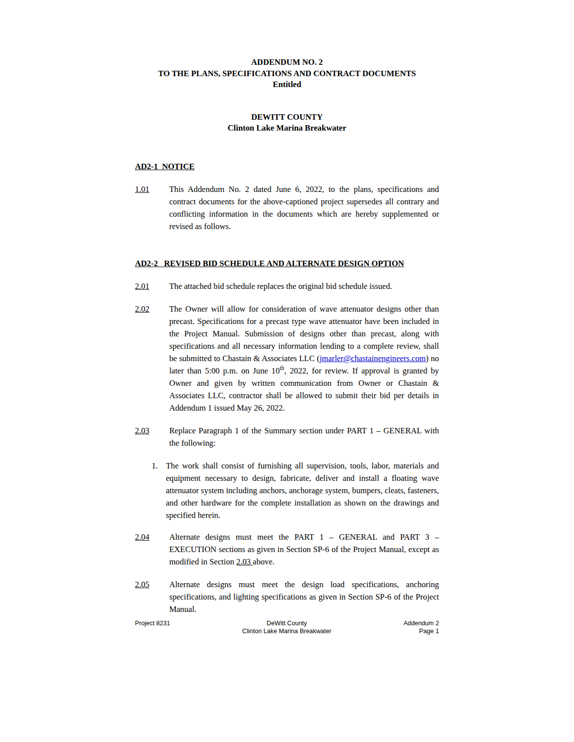ADDENDUM NO. 2 TO THE PLANS, SPECIFICATIONS AND CONTRACT DOCUMENTS Entitled
DEWITT COUNTY Clinton Lake Marina Breakwater
AD2-1 NOTICE
1.01
This Addendum No. 2 dated June 6, 2022, to the plans, specifications and contract documents for the above-captioned project supersedes all contrary and conflicting information in the documents which are hereby supplemented or revised as follows.
AD2-2 REVISED BID SCHEDULE AND ALTERNATE DESIGN OPTION
2.01
The attached bid schedule replaces the original bid schedule issued.
2.02
The Owner will allow for consideration of wave attenuator designs other than precast. Specifications for a precast type wave attenuator have been included in the Project Manual. Submission of designs other than precast, along with specifications and all necessary information lending to a complete review, shall be submitted to Chastain & Associates LLC (jmarler@chastainengineers.com) no later than 5:00 p.m. on June 10th, 2022, for review. If approval is granted by Owner and given by written communication from Owner or Chastain & Associates LLC, contractor shall be allowed to submit their bid per details in Addendum 1 issued May 26, 2022.
2.03
Replace Paragraph 1 of the Summary section under PART 1 – GENERAL with the following:
1. The work shall consist of furnishing all supervision, tools, labor, materials and equipment necessary to design, fabricate, deliver and install a floating wave attenuator system including anchors, anchorage system, bumpers, cleats, fasteners, and other hardware for the complete installation as shown on the drawings and specified herein.
2.04
Alternate designs must meet the PART 1 – GENERAL and PART 3 – EXECUTION sections as given in Section SP-6 of the Project Manual, except as modified in Section 2.03 above.
2.05
Alternate designs must meet the design load specifications, anchoring specifications, and lighting specifications as given in Section SP-6 of the Project Manual.
Project 8231
DeWitt County
Clinton Lake Marina Breakwater
Addendum 2
Page 1